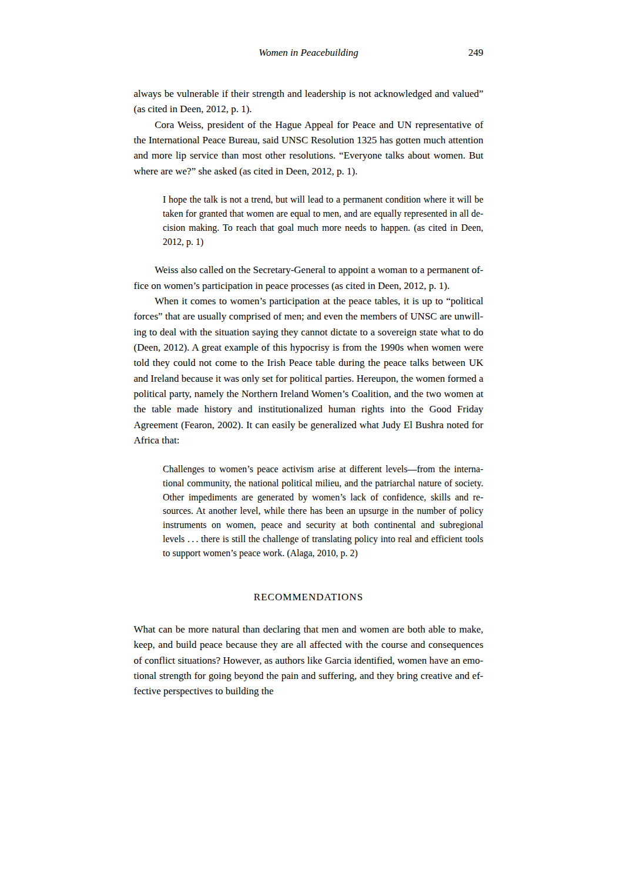Women in Peacebuilding 249
always be vulnerable if their strength and leadership is not acknowledged and valued” (as cited in Deen, 2012, p. 1).
Cora Weiss, president of the Hague Appeal for Peace and UN representative of the International Peace Bureau, said UNSC Resolution 1325 has gotten much attention and more lip service than most other resolutions. “Everyone talks about women. But where are we?” she asked (as cited in Deen, 2012, p. 1).
I hope the talk is not a trend, but will lead to a permanent condition where it will be taken for granted that women are equal to men, and are equally represented in all decision making. To reach that goal much more needs to happen. (as cited in Deen, 2012, p. 1)
Weiss also called on the Secretary-General to appoint a woman to a permanent office on women’s participation in peace processes (as cited in Deen, 2012, p. 1).
When it comes to women’s participation at the peace tables, it is up to “political forces” that are usually comprised of men; and even the members of UNSC are unwilling to deal with the situation saying they cannot dictate to a sovereign state what to do (Deen, 2012). A great example of this hypocrisy is from the 1990s when women were told they could not come to the Irish Peace table during the peace talks between UK and Ireland because it was only set for political parties. Hereupon, the women formed a political party, namely the Northern Ireland Women’s Coalition, and the two women at the table made history and institutionalized human rights into the Good Friday Agreement (Fearon, 2002). It can easily be generalized what Judy El Bushra noted for Africa that:
Challenges to women’s peace activism arise at different levels—from the international community, the national political milieu, and the patriarchal nature of society. Other impediments are generated by women’s lack of confidence, skills and resources. At another level, while there has been an upsurge in the number of policy instruments on women, peace and security at both continental and subregional levels . . . there is still the challenge of translating policy into real and efficient tools to support women’s peace work. (Alaga, 2010, p. 2)
RECOMMENDATIONS
What can be more natural than declaring that men and women are both able to make, keep, and build peace because they are all affected with the course and consequences of conflict situations? However, as authors like Garcia identified, women have an emotional strength for going beyond the pain and suffering, and they bring creative and effective perspectives to building the